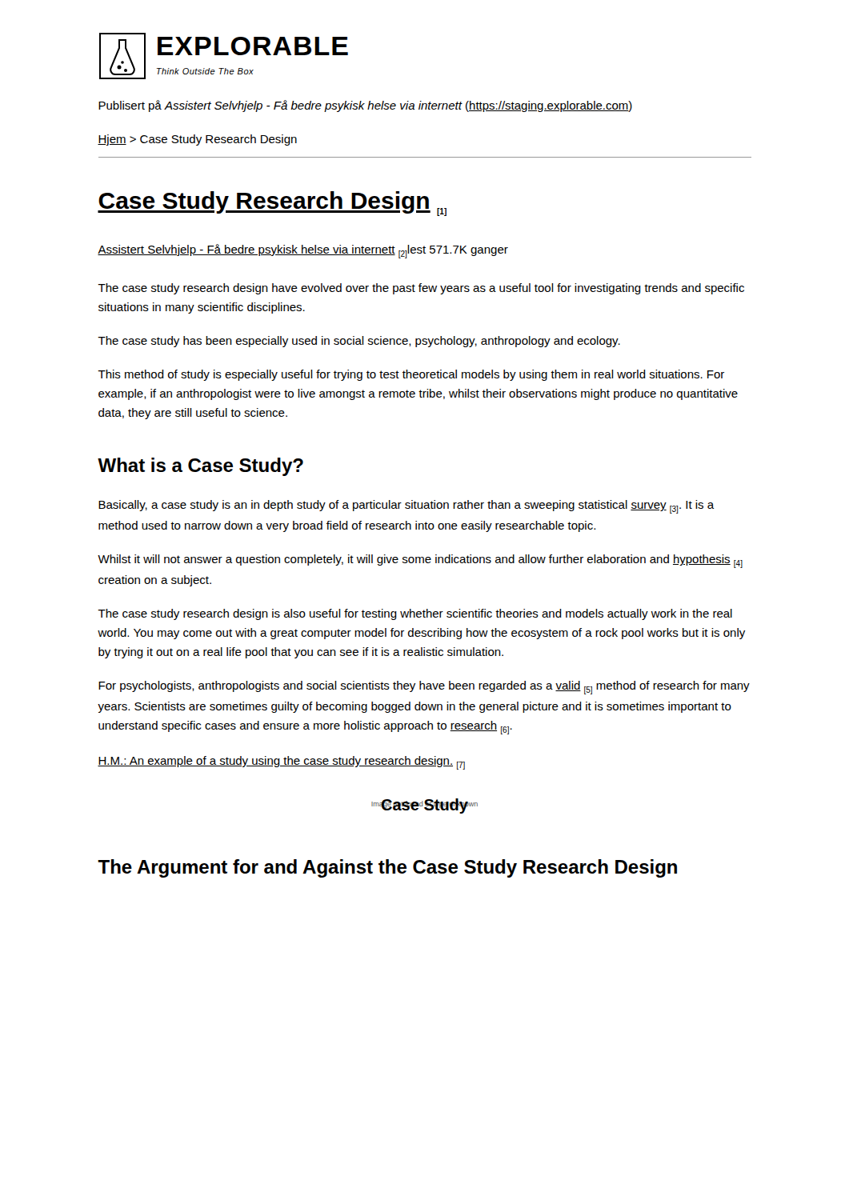EXPLORABLE
Think Outside The Box
Publisert på Assistert Selvhjelp - Få bedre psykisk helse via internett (https://staging.explorable.com)
Hjem > Case Study Research Design
Case Study Research Design [1]
Assistert Selvhjelp - Få bedre psykisk helse via internett [2] lest 571.7K ganger
The case study research design have evolved over the past few years as a useful tool for investigating trends and specific situations in many scientific disciplines.
The case study has been especially used in social science, psychology, anthropology and ecology.
This method of study is especially useful for trying to test theoretical models by using them in real world situations. For example, if an anthropologist were to live amongst a remote tribe, whilst their observations might produce no quantitative data, they are still useful to science.
What is a Case Study?
Basically, a case study is an in depth study of a particular situation rather than a sweeping statistical survey [3]. It is a method used to narrow down a very broad field of research into one easily researchable topic.
Whilst it will not answer a question completely, it will give some indications and allow further elaboration and hypothesis [4] creation on a subject.
The case study research design is also useful for testing whether scientific theories and models actually work in the real world. You may come out with a great computer model for describing how the ecosystem of a rock pool works but it is only by trying it out on a real life pool that you can see if it is a realistic simulation.
For psychologists, anthropologists and social scientists they have been regarded as a valid [5] method of research for many years. Scientists are sometimes guilty of becoming bogged down in the general picture and it is sometimes important to understand specific cases and ensure a more holistic approach to research [6].
H.M.: An example of a study using the case study research design. [7]
Image not found or type unknown Case Study
The Argument for and Against the Case Study Research Design